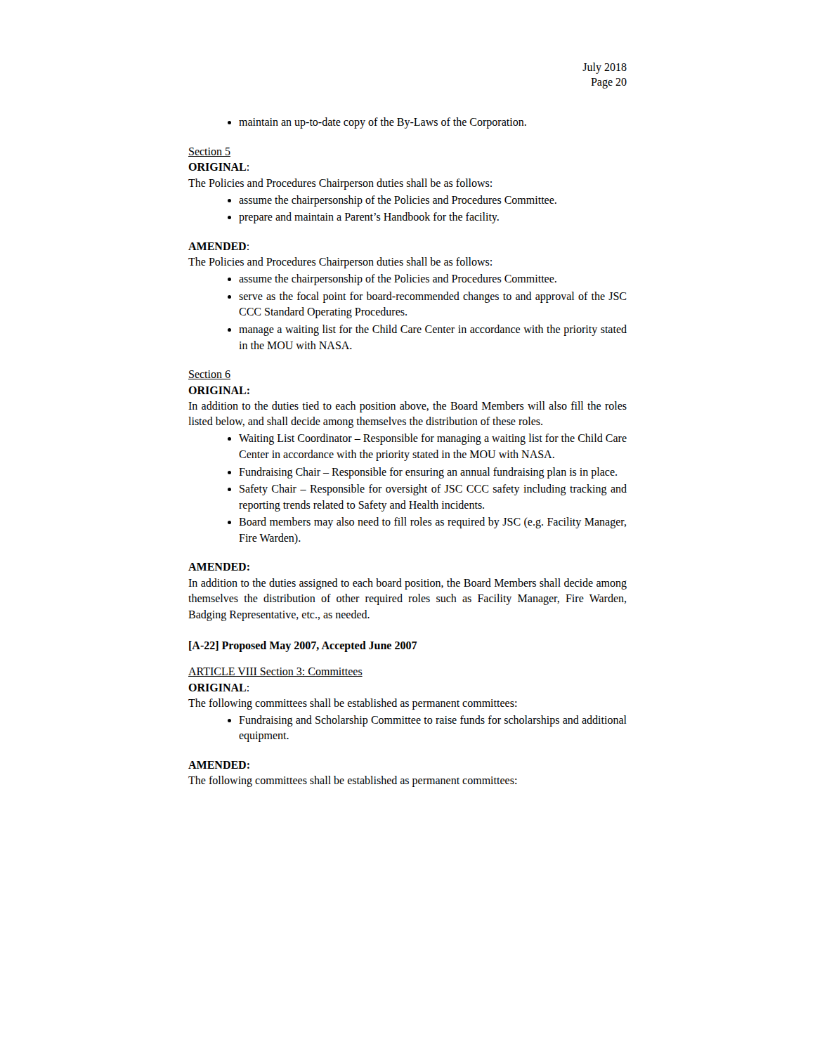July 2018
Page 20
maintain an up-to-date copy of the By-Laws of the Corporation.
Section 5
ORIGINAL:
The Policies and Procedures Chairperson duties shall be as follows:
assume the chairpersonship of the Policies and Procedures Committee.
prepare and maintain a Parent’s Handbook for the facility.
AMENDED:
The Policies and Procedures Chairperson duties shall be as follows:
assume the chairpersonship of the Policies and Procedures Committee.
serve as the focal point for board-recommended changes to and approval of the JSC CCC Standard Operating Procedures.
manage a waiting list for the Child Care Center in accordance with the priority stated in the MOU with NASA.
Section 6
ORIGINAL:
In addition to the duties tied to each position above, the Board Members will also fill the roles listed below, and shall decide among themselves the distribution of these roles.
Waiting List Coordinator – Responsible for managing a waiting list for the Child Care Center in accordance with the priority stated in the MOU with NASA.
Fundraising Chair – Responsible for ensuring an annual fundraising plan is in place.
Safety Chair – Responsible for oversight of JSC CCC safety including tracking and reporting trends related to Safety and Health incidents.
Board members may also need to fill roles as required by JSC (e.g. Facility Manager, Fire Warden).
AMENDED:
In addition to the duties assigned to each board position, the Board Members shall decide among themselves the distribution of other required roles such as Facility Manager, Fire Warden, Badging Representative, etc., as needed.
[A-22] Proposed May 2007, Accepted June 2007
ARTICLE VIII Section 3: Committees
ORIGINAL:
The following committees shall be established as permanent committees:
Fundraising and Scholarship Committee to raise funds for scholarships and additional equipment.
AMENDED:
The following committees shall be established as permanent committees: